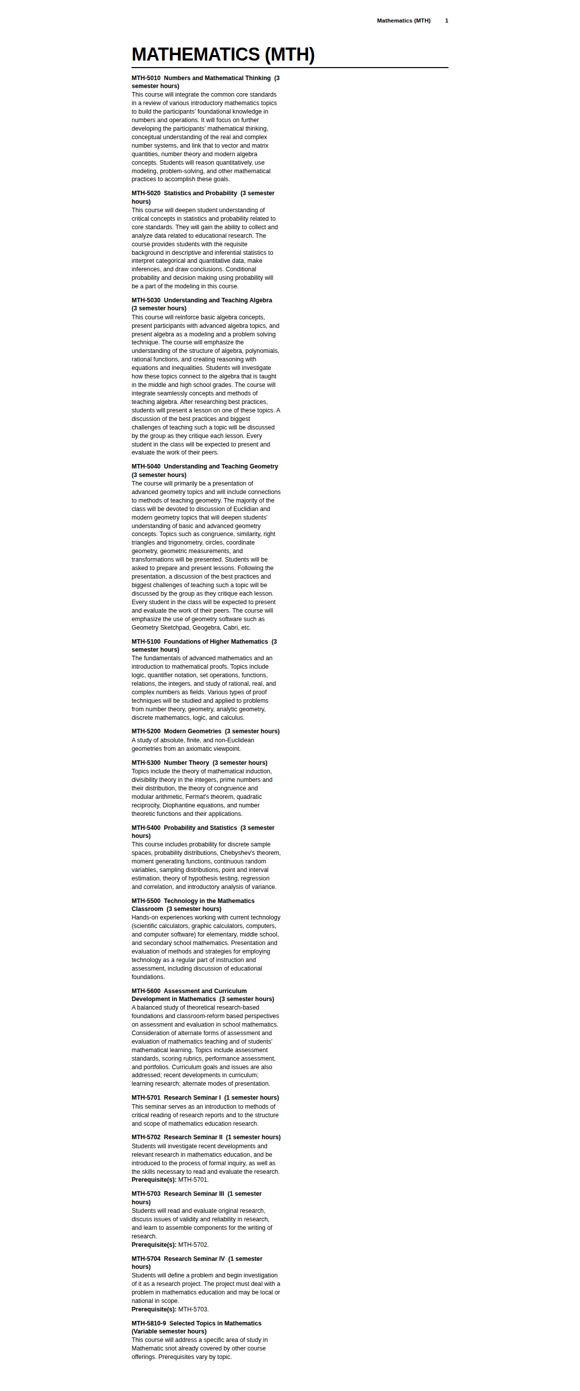Mathematics (MTH) 1
MATHEMATICS (MTH)
MTH-5010 Numbers and Mathematical Thinking (3 semester hours)
This course will integrate the common core standards in a review of various introductory mathematics topics to build the participants' foundational knowledge in numbers and operations. It will focus on further developing the participants' mathematical thinking, conceptual understanding of the real and complex number systems, and link that to vector and matrix quantities, number theory and modern algebra concepts. Students will reason quantitatively, use modeling, problem-solving, and other mathematical practices to accomplish these goals.
MTH-5020 Statistics and Probability (3 semester hours)
This course will deepen student understanding of critical concepts in statistics and probability related to core standards. They will gain the ability to collect and analyze data related to educational research. The course provides students with the requisite background in descriptive and inferential statistics to interpret categorical and quantitative data, make inferences, and draw conclusions. Conditional probability and decision making using probability will be a part of the modeling in this course.
MTH-5030 Understanding and Teaching Algebra (3 semester hours)
This course will reinforce basic algebra concepts, present participants with advanced algebra topics, and present algebra as a modeling and a problem solving technique. The course will emphasize the understanding of the structure of algebra, polynomials, rational functions, and creating reasoning with equations and inequalities. Students will investigate how these topics connect to the algebra that is taught in the middle and high school grades. The course will integrate seamlessly concepts and methods of teaching algebra. After researching best practices, students will present a lesson on one of these topics. A discussion of the best practices and biggest challenges of teaching such a topic will be discussed by the group as they critique each lesson. Every student in the class will be expected to present and evaluate the work of their peers.
MTH-5040 Understanding and Teaching Geometry (3 semester hours)
The course will primarily be a presentation of advanced geometry topics and will include connections to methods of teaching geometry. The majority of the class will be devoted to discussion of Euclidian and modern geometry topics that will deepen students' understanding of basic and advanced geometry concepts. Topics such as congruence, similarity, right triangles and trigonometry, circles, coordinate geometry, geometric measurements, and transformations will be presented. Students will be asked to prepare and present lessons. Following the presentation, a discussion of the best practices and biggest challenges of teaching such a topic will be discussed by the group as they critique each lesson. Every student in the class will be expected to present and evaluate the work of their peers. The course will emphasize the use of geometry software such as Geometry Sketchpad, Geogebra, Cabri, etc.
MTH-5100 Foundations of Higher Mathematics (3 semester hours)
The fundamentals of advanced mathematics and an introduction to mathematical proofs. Topics include logic, quantifier notation, set operations, functions, relations, the integers, and study of rational, real, and complex numbers as fields. Various types of proof techniques will be studied and applied to problems from number theory, geometry, analytic geometry, discrete mathematics, logic, and calculus.
MTH-5200 Modern Geometries (3 semester hours)
A study of absolute, finite, and non-Euclidean geometries from an axiomatic viewpoint.
MTH-5300 Number Theory (3 semester hours)
Topics include the theory of mathematical induction, divisibility theory in the integers, prime numbers and their distribution, the theory of congruence and modular arithmetic, Fermat's theorem, quadratic reciprocity, Diophantine equations, and number theoretic functions and their applications.
MTH-5400 Probability and Statistics (3 semester hours)
This course includes probability for discrete sample spaces, probability distributions, Chebyshev's theorem, moment generating functions, continuous random variables, sampling distributions, point and interval estimation, theory of hypothesis testing, regression and correlation, and introductory analysis of variance.
MTH-5500 Technology in the Mathematics Classroom (3 semester hours)
Hands-on experiences working with current technology (scientific calculators, graphic calculators, computers, and computer software) for elementary, middle school, and secondary school mathematics. Presentation and evaluation of methods and strategies for employing technology as a regular part of instruction and assessment, including discussion of educational foundations.
MTH-5600 Assessment and Curriculum Development in Mathematics (3 semester hours)
A balanced study of theoretical research-based foundations and classroom-reform based perspectives on assessment and evaluation in school mathematics. Consideration of alternate forms of assessment and evaluation of mathematics teaching and of students' mathematical learning. Topics include assessment standards, scoring rubrics, performance assessment, and portfolios. Curriculum goals and issues are also addressed; recent developments in curriculum; learning research; alternate modes of presentation.
MTH-5701 Research Seminar I (1 semester hours)
This seminar serves as an introduction to methods of critical reading of research reports and to the structure and scope of mathematics education research.
MTH-5702 Research Seminar II (1 semester hours)
Students will investigate recent developments and relevant research in mathematics education, and be introduced to the process of formal inquiry, as well as the skills necessary to read and evaluate the research.
Prerequisite(s): MTH-5701.
MTH-5703 Research Seminar III (1 semester hours)
Students will read and evaluate original research, discuss issues of validity and reliability in research, and learn to assemble components for the writing of research.
Prerequisite(s): MTH-5702.
MTH-5704 Research Seminar IV (1 semester hours)
Students will define a problem and begin investigation of it as a research project. The project must deal with a problem in mathematics education and may be local or national in scope.
Prerequisite(s): MTH-5703.
MTH-5810-9 Selected Topics in Mathematics (Variable semester hours)
This course will address a specific area of study in Mathematic snot already covered by other course offerings. Prerequisites vary by topic.